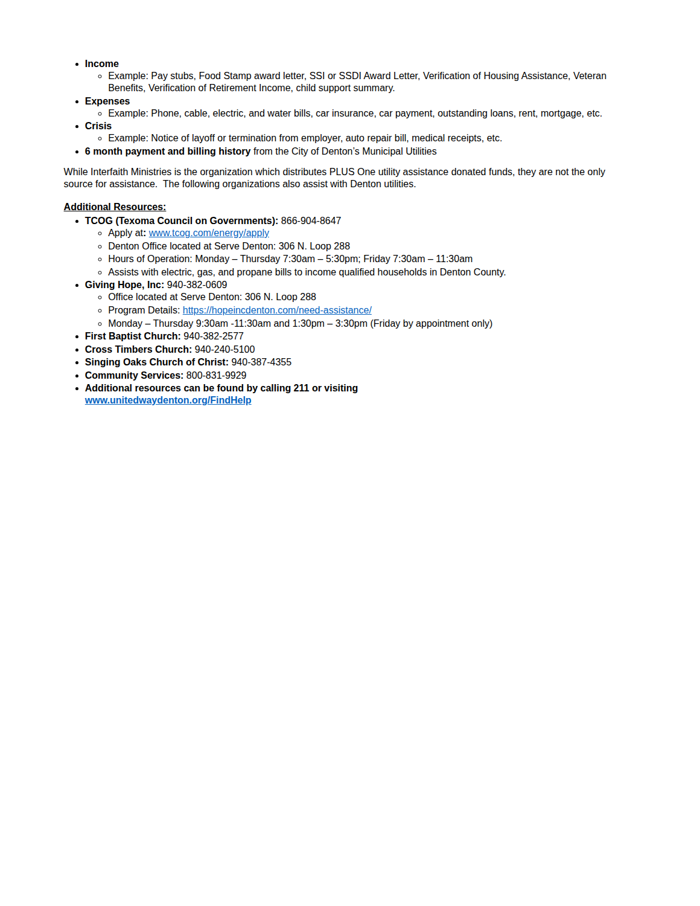Income
Example: Pay stubs, Food Stamp award letter, SSI or SSDI Award Letter, Verification of Housing Assistance, Veteran Benefits, Verification of Retirement Income, child support summary.
Expenses
Example: Phone, cable, electric, and water bills, car insurance, car payment, outstanding loans, rent, mortgage, etc.
Crisis
Example: Notice of layoff or termination from employer, auto repair bill, medical receipts, etc.
6 month payment and billing history from the City of Denton’s Municipal Utilities
While Interfaith Ministries is the organization which distributes PLUS One utility assistance donated funds, they are not the only source for assistance. The following organizations also assist with Denton utilities.
Additional Resources:
TCOG (Texoma Council on Governments): 866-904-8647
Apply at: www.tcog.com/energy/apply
Denton Office located at Serve Denton: 306 N. Loop 288
Hours of Operation: Monday – Thursday 7:30am – 5:30pm; Friday 7:30am – 11:30am
Assists with electric, gas, and propane bills to income qualified households in Denton County.
Giving Hope, Inc: 940-382-0609
Office located at Serve Denton: 306 N. Loop 288
Program Details: https://hopeincdenton.com/need-assistance/
Monday – Thursday 9:30am -11:30am and 1:30pm – 3:30pm (Friday by appointment only)
First Baptist Church: 940-382-2577
Cross Timbers Church: 940-240-5100
Singing Oaks Church of Christ: 940-387-4355
Community Services: 800-831-9929
Additional resources can be found by calling 211 or visiting
www.unitedwaydenton.org/FindHelp